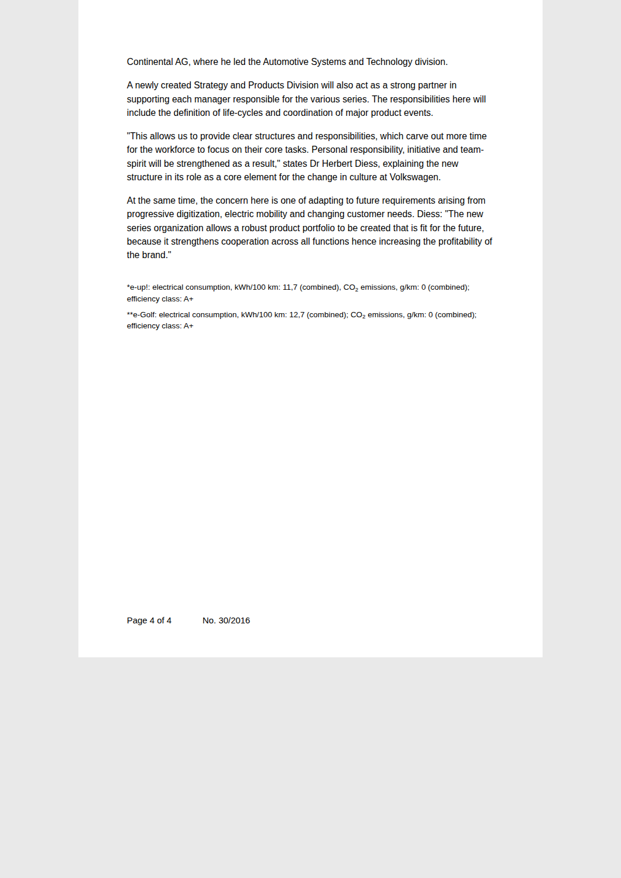Continental AG, where he led the Automotive Systems and Technology division.
A newly created Strategy and Products Division will also act as a strong partner in supporting each manager responsible for the various series. The responsibilities here will include the definition of life-cycles and coordination of major product events.
"This allows us to provide clear structures and responsibilities, which carve out more time for the workforce to focus on their core tasks. Personal responsibility, initiative and team-spirit will be strengthened as a result," states Dr Herbert Diess, explaining the new structure in its role as a core element for the change in culture at Volkswagen.
At the same time, the concern here is one of adapting to future requirements arising from progressive digitization, electric mobility and changing customer needs. Diess: "The new series organization allows a robust product portfolio to be created that is fit for the future, because it strengthens cooperation across all functions hence increasing the profitability of the brand."
*e-up!: electrical consumption, kWh/100 km: 11,7 (combined), CO2 emissions, g/km: 0 (combined); efficiency class: A+
**e-Golf: electrical consumption, kWh/100 km: 12,7 (combined); CO2 emissions, g/km: 0 (combined); efficiency class: A+
Page 4 of 4 No. 30/2016